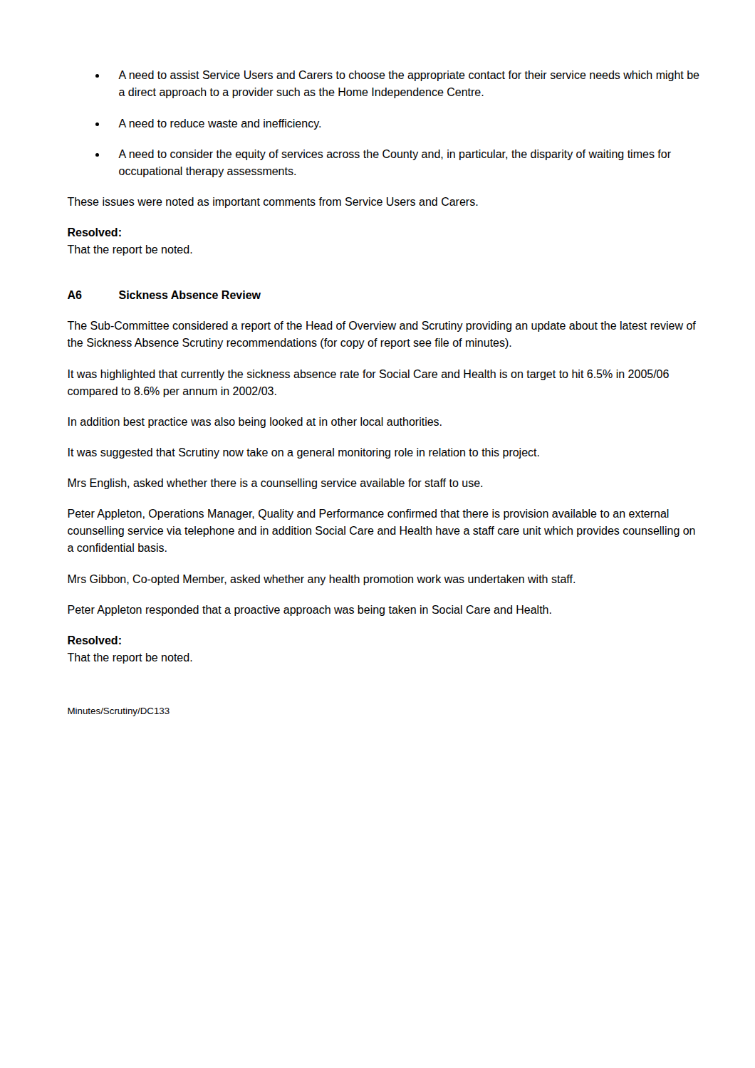A need to assist Service Users and Carers to choose the appropriate contact for their service needs which might be a direct approach to a provider such as the Home Independence Centre.
A need to reduce waste and inefficiency.
A need to consider the equity of services across the County and, in particular, the disparity of waiting times for occupational therapy assessments.
These issues were noted as important comments from Service Users and Carers.
Resolved:
That the report be noted.
A6 Sickness Absence Review
The Sub-Committee considered a report of the Head of Overview and Scrutiny providing an update about the latest review of the Sickness Absence Scrutiny recommendations (for copy of report see file of minutes).
It was highlighted that currently the sickness absence rate for Social Care and Health is on target to hit 6.5% in 2005/06 compared to 8.6% per annum in 2002/03.
In addition best practice was also being looked at in other local authorities.
It was suggested that Scrutiny now take on a general monitoring role in relation to this project.
Mrs English, asked whether there is a counselling service available for staff to use.
Peter Appleton, Operations Manager, Quality and Performance confirmed that there is provision available to an external counselling service via telephone and in addition Social Care and Health have a staff care unit which provides counselling on a confidential basis.
Mrs Gibbon, Co-opted Member, asked whether any health promotion work was undertaken with staff.
Peter Appleton responded that a proactive approach was being taken in Social Care and Health.
Resolved:
That the report be noted.
Minutes/Scrutiny/DC133